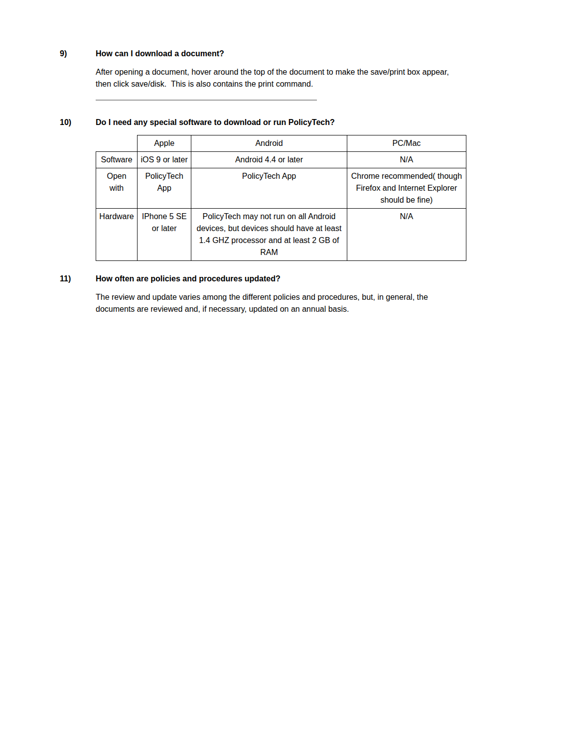9) How can I download a document?
After opening a document, hover around the top of the document to make the save/print box appear, then click save/disk. This is also contains the print command.
10) Do I need any special software to download or run PolicyTech?
| | Apple | Android | PC/Mac |
| Software | iOS 9 or later | Android 4.4 or later | N/A |
| Open with | PolicyTech App | PolicyTech App | Chrome recommended( though Firefox and Internet Explorer should be fine) |
| Hardware | IPhone 5 SE or later | PolicyTech may not run on all Android devices, but devices should have at least 1.4 GHZ processor and at least 2 GB of RAM | N/A |
11) How often are policies and procedures updated?
The review and update varies among the different policies and procedures, but, in general, the documents are reviewed and, if necessary, updated on an annual basis.